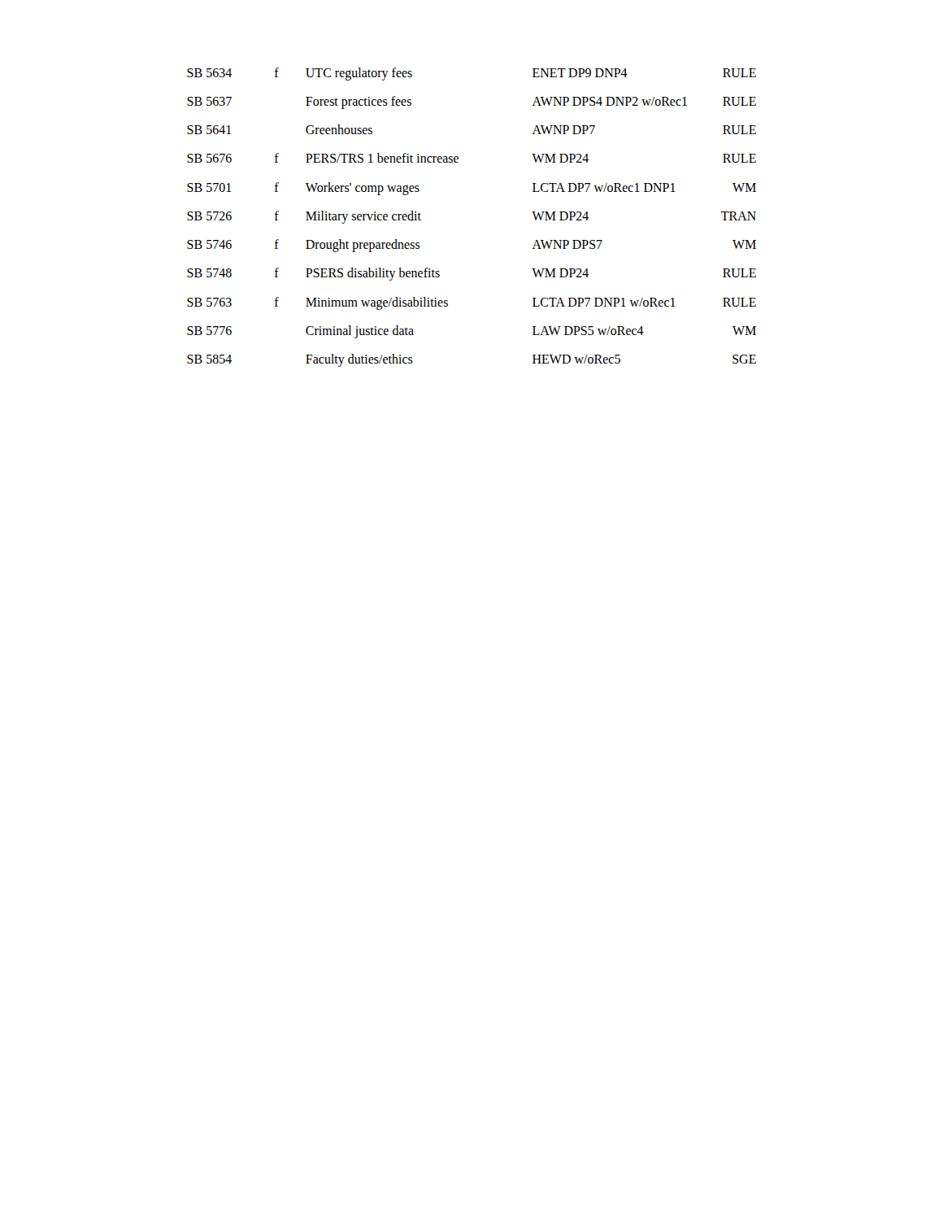| SB 5634 | f | UTC regulatory fees | ENET DP9 DNP4 | RULE |
| SB 5637 | | Forest practices fees | AWNP DPS4 DNP2 w/oRec1 | RULE |
| SB 5641 | | Greenhouses | AWNP DP7 | RULE |
| SB 5676 | f | PERS/TRS 1 benefit increase | WM DP24 | RULE |
| SB 5701 | f | Workers' comp wages | LCTA DP7 w/oRec1 DNP1 | WM |
| SB 5726 | f | Military service credit | WM DP24 | TRAN |
| SB 5746 | f | Drought preparedness | AWNP DPS7 | WM |
| SB 5748 | f | PSERS disability benefits | WM DP24 | RULE |
| SB 5763 | f | Minimum wage/disabilities | LCTA DP7 DNP1 w/oRec1 | RULE |
| SB 5776 | | Criminal justice data | LAW DPS5 w/oRec4 | WM |
| SB 5854 | | Faculty duties/ethics | HEWD w/oRec5 | SGE |